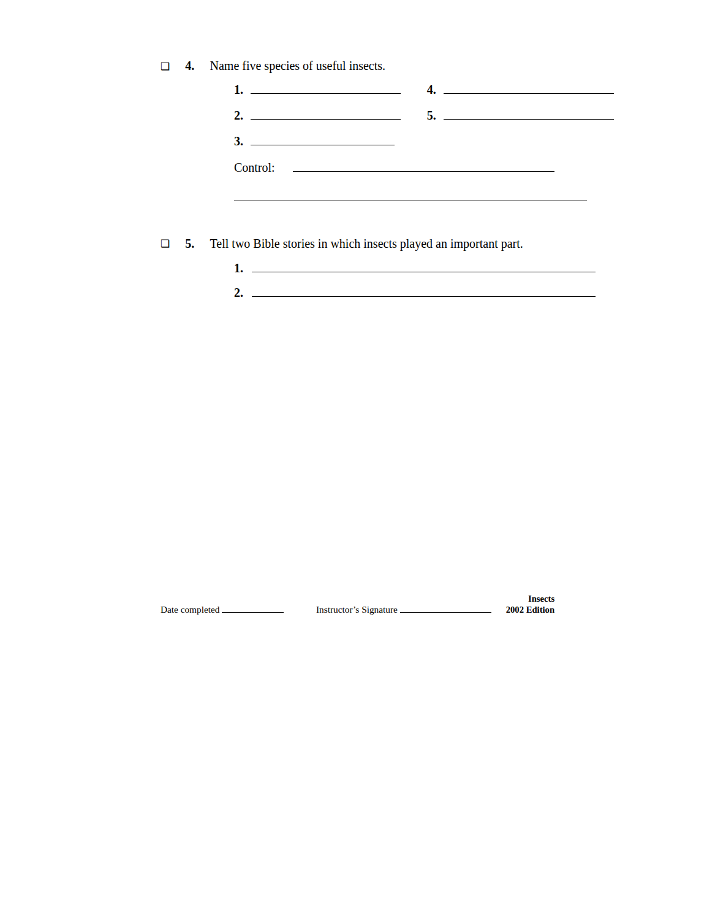❑
4.
Name five species of useful insects.
1.
4.
2.
5.
3.
Control:
❑
5.
Tell two Bible stories in which insects played an important part.
1.
2.
Date completed
Instructor’s Signature
Insects
2002 Edition